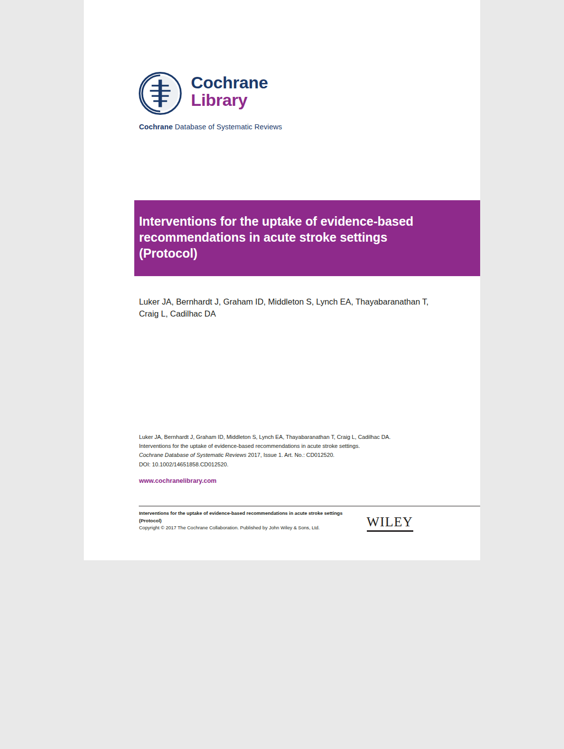Cochrane
Library
Cochrane Database of Systematic Reviews
Interventions for the uptake of evidence-based recommendations in acute stroke settings (Protocol)
Luker JA, Bernhardt J, Graham ID, Middleton S, Lynch EA, Thayabaranathan T, Craig L, Cadilhac DA
Luker JA, Bernhardt J, Graham ID, Middleton S, Lynch EA, Thayabaranathan T, Craig L, Cadilhac DA.
Interventions for the uptake of evidence-based recommendations in acute stroke settings.
Cochrane Database of Systematic Reviews 2017, Issue 1. Art. No.: CD012520.
DOI: 10.1002/14651858.CD012520.
www.cochranelibrary.com
Interventions for the uptake of evidence-based recommendations in acute stroke settings (Protocol)
Copyright © 2017 The Cochrane Collaboration. Published by John Wiley & Sons, Ltd.
WILEY